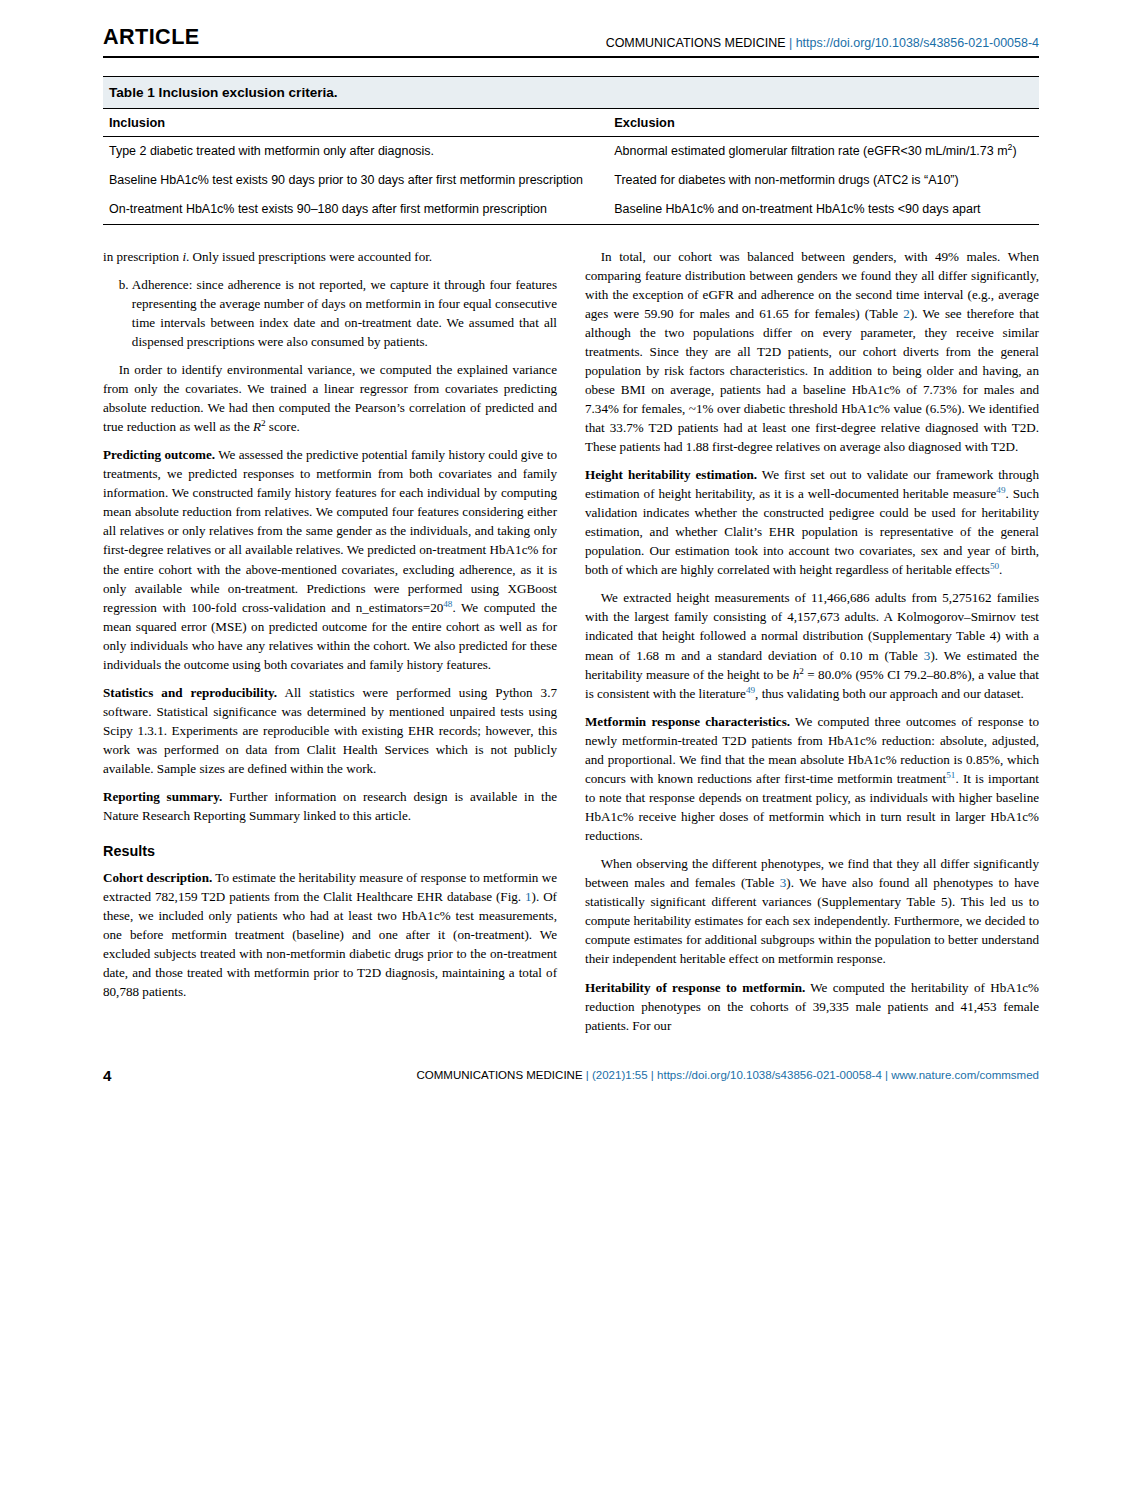ARTICLE
COMMUNICATIONS MEDICINE | https://doi.org/10.1038/s43856-021-00058-4
Table 1 Inclusion exclusion criteria.
| Inclusion | Exclusion |
| --- | --- |
| Type 2 diabetic treated with metformin only after diagnosis. | Abnormal estimated glomerular filtration rate (eGFR<30 mL/min/1.73 m 2 ) |
| Baseline HbA1c% test exists 90 days prior to 30 days after first metformin prescription | Treated for diabetes with non-metformin drugs (ATC2 is “A10”) |
| On-treatment HbA1c% test exists 90–180 days after first metformin prescription | Baseline HbA1c% and on-treatment HbA1c% tests <90 days apart |
in prescription i. Only issued prescriptions were accounted for.
Adherence: since adherence is not reported, we capture it through four features representing the average number of days on metformin in four equal consecutive time intervals between index date and on-treatment date. We assumed that all dispensed prescriptions were also consumed by patients.
In order to identify environmental variance, we computed the explained variance from only the covariates. We trained a linear regressor from covariates predicting absolute reduction. We had then computed the Pearson’s correlation of predicted and true reduction as well as the R2 score.
Predicting outcome. We assessed the predictive potential family history could give to treatments, we predicted responses to metformin from both covariates and family information. We constructed family history features for each individual by computing mean absolute reduction from relatives. We computed four features considering either all relatives or only relatives from the same gender as the individuals, and taking only first-degree relatives or all available relatives. We predicted on-treatment HbA1c% for the entire cohort with the above-mentioned covariates, excluding adherence, as it is only available while on-treatment. Predictions were performed using XGBoost regression with 100-fold cross-validation and n_estimators=2048. We computed the mean squared error (MSE) on predicted outcome for the entire cohort as well as for only individuals who have any relatives within the cohort. We also predicted for these individuals the outcome using both covariates and family history features.
Statistics and reproducibility. All statistics were performed using Python 3.7 software. Statistical significance was determined by mentioned unpaired tests using Scipy 1.3.1. Experiments are reproducible with existing EHR records; however, this work was performed on data from Clalit Health Services which is not publicly available. Sample sizes are defined within the work.
Reporting summary. Further information on research design is available in the Nature Research Reporting Summary linked to this article.
Results
Cohort description. To estimate the heritability measure of response to metformin we extracted 782,159 T2D patients from the Clalit Healthcare EHR database (Fig. 1). Of these, we included only patients who had at least two HbA1c% test measurements, one before metformin treatment (baseline) and one after it (on-treatment). We excluded subjects treated with non-metformin diabetic drugs prior to the on-treatment date, and those treated with metformin prior to T2D diagnosis, maintaining a total of 80,788 patients.
In total, our cohort was balanced between genders, with 49% males. When comparing feature distribution between genders we found they all differ significantly, with the exception of eGFR and adherence on the second time interval (e.g., average ages were 59.90 for males and 61.65 for females) (Table 2). We see therefore that although the two populations differ on every parameter, they receive similar treatments. Since they are all T2D patients, our cohort diverts from the general population by risk factors characteristics. In addition to being older and having, an obese BMI on average, patients had a baseline HbA1c% of 7.73% for males and 7.34% for females, ~1% over diabetic threshold HbA1c% value (6.5%). We identified that 33.7% T2D patients had at least one first-degree relative diagnosed with T2D. These patients had 1.88 first-degree relatives on average also diagnosed with T2D.
Height heritability estimation. We first set out to validate our framework through estimation of height heritability, as it is a well-documented heritable measure49. Such validation indicates whether the constructed pedigree could be used for heritability estimation, and whether Clalit’s EHR population is representative of the general population. Our estimation took into account two covariates, sex and year of birth, both of which are highly correlated with height regardless of heritable effects50.
We extracted height measurements of 11,466,686 adults from 5,275162 families with the largest family consisting of 4,157,673 adults. A Kolmogorov–Smirnov test indicated that height followed a normal distribution (Supplementary Table 4) with a mean of 1.68 m and a standard deviation of 0.10 m (Table 3). We estimated the heritability measure of the height to be h2 = 80.0% (95% CI 79.2–80.8%), a value that is consistent with the literature49, thus validating both our approach and our dataset.
Metformin response characteristics. We computed three outcomes of response to newly metformin-treated T2D patients from HbA1c% reduction: absolute, adjusted, and proportional. We find that the mean absolute HbA1c% reduction is 0.85%, which concurs with known reductions after first-time metformin treatment51. It is important to note that response depends on treatment policy, as individuals with higher baseline HbA1c% receive higher doses of metformin which in turn result in larger HbA1c% reductions.
When observing the different phenotypes, we find that they all differ significantly between males and females (Table 3). We have also found all phenotypes to have statistically significant different variances (Supplementary Table 5). This led us to compute heritability estimates for each sex independently. Furthermore, we decided to compute estimates for additional subgroups within the population to better understand their independent heritable effect on metformin response.
Heritability of response to metformin. We computed the heritability of HbA1c% reduction phenotypes on the cohorts of 39,335 male patients and 41,453 female patients. For our
4
COMMUNICATIONS MEDICINE | (2021)1:55 | https://doi.org/10.1038/s43856-021-00058-4 | www.nature.com/commsmed